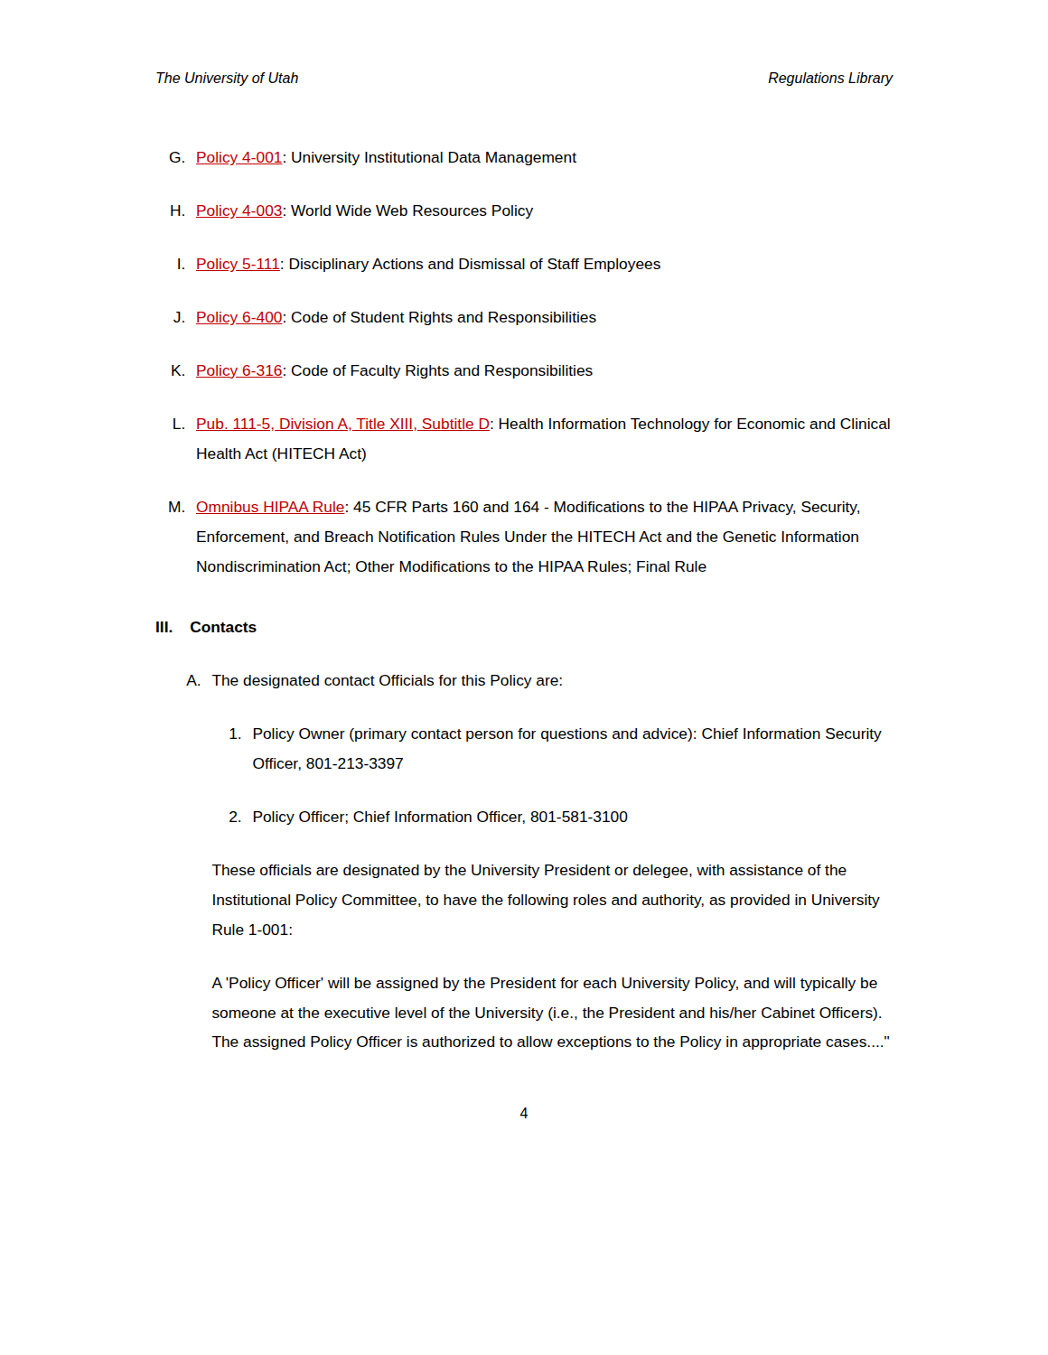The University of Utah Regulations Library
Policy 4-001: University Institutional Data Management
Policy 4-003: World Wide Web Resources Policy
Policy 5-111: Disciplinary Actions and Dismissal of Staff Employees
Policy 6-400: Code of Student Rights and Responsibilities
Policy 6-316: Code of Faculty Rights and Responsibilities
Pub. 111-5, Division A, Title XIII, Subtitle D: Health Information Technology for Economic and Clinical Health Act (HITECH Act)
Omnibus HIPAA Rule: 45 CFR Parts 160 and 164 - Modifications to the HIPAA Privacy, Security, Enforcement, and Breach Notification Rules Under the HITECH Act and the Genetic Information Nondiscrimination Act; Other Modifications to the HIPAA Rules; Final Rule
III. Contacts
The designated contact Officials for this Policy are:
Policy Owner (primary contact person for questions and advice): Chief Information Security Officer, 801-213-3397
Policy Officer; Chief Information Officer, 801-581-3100
These officials are designated by the University President or delegee, with assistance of the Institutional Policy Committee, to have the following roles and authority, as provided in University Rule 1-001:
A 'Policy Officer' will be assigned by the President for each University Policy, and will typically be someone at the executive level of the University (i.e., the President and his/her Cabinet Officers). The assigned Policy Officer is authorized to allow exceptions to the Policy in appropriate cases...."
4